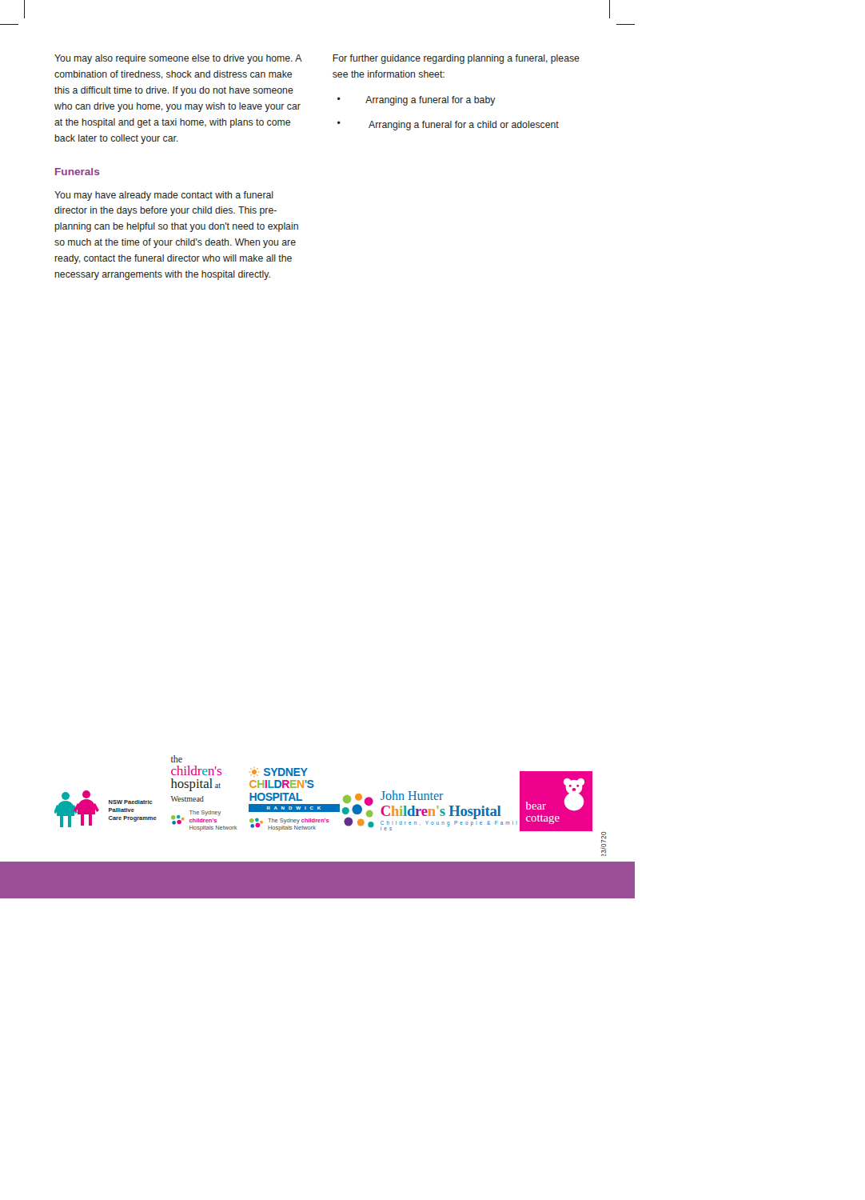You may also require someone else to drive you home. A combination of tiredness, shock and distress can make this a difficult time to drive. If you do not have someone who can drive you home, you may wish to leave your car at the hospital and get a taxi home, with plans to come back later to collect your car.
Funerals
You may have already made contact with a funeral director in the days before your child dies. This pre-planning can be helpful so that you don't need to explain so much at the time of your child's death. When you are ready, contact the funeral director who will make all the necessary arrangements with the hospital directly.
For further guidance regarding planning a funeral, please see the information sheet:
Arranging a funeral for a baby
Arranging a funeral for a child or adolescent
NSW Paediatric Palliative
Care Programme
the
children's
hospital at Westmead
The Sydney children's
Hospitals Network
SYDNEY
CHILDREN'S
HOSPITAL
R A N D W I C K
The Sydney children's
Hospitals Network
John Hunter
Children's Hospital
C h i l d r e n , Y o u n g P e o p l e & F a m i l i e s
bear
cottage
PPC6523/0720